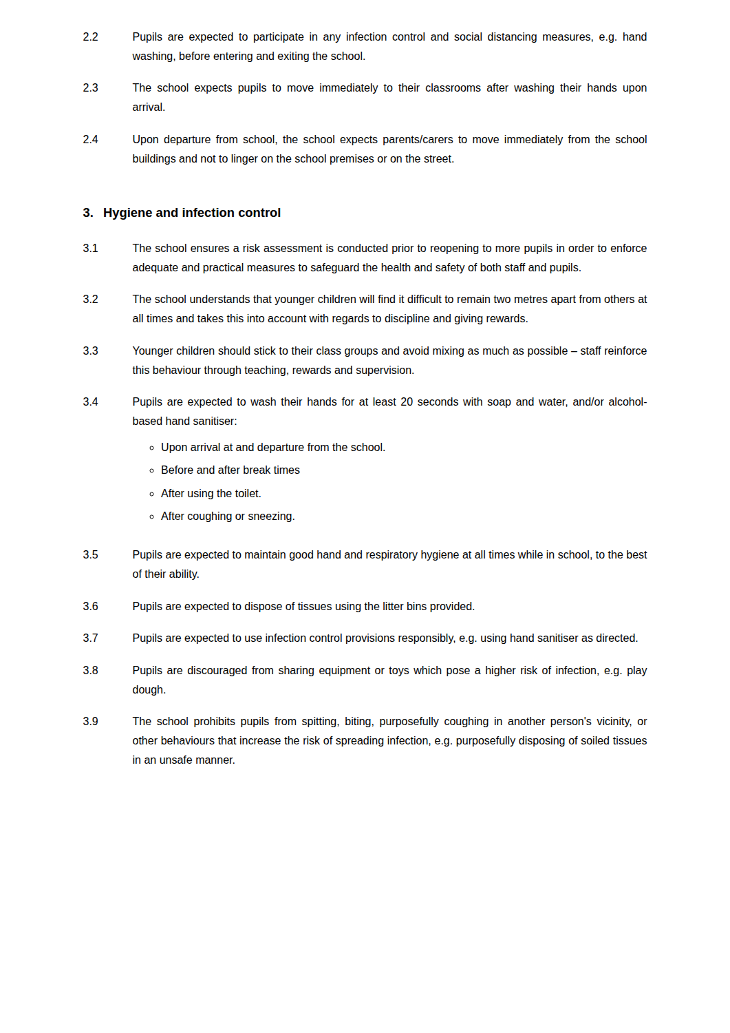2.2 Pupils are expected to participate in any infection control and social distancing measures, e.g. hand washing, before entering and exiting the school.
2.3 The school expects pupils to move immediately to their classrooms after washing their hands upon arrival.
2.4 Upon departure from school, the school expects parents/carers to move immediately from the school buildings and not to linger on the school premises or on the street.
3. Hygiene and infection control
3.1 The school ensures a risk assessment is conducted prior to reopening to more pupils in order to enforce adequate and practical measures to safeguard the health and safety of both staff and pupils.
3.2 The school understands that younger children will find it difficult to remain two metres apart from others at all times and takes this into account with regards to discipline and giving rewards.
3.3 Younger children should stick to their class groups and avoid mixing as much as possible – staff reinforce this behaviour through teaching, rewards and supervision.
3.4 Pupils are expected to wash their hands for at least 20 seconds with soap and water, and/or alcohol-based hand sanitiser:
Upon arrival at and departure from the school.
Before and after break times
After using the toilet.
After coughing or sneezing.
3.5 Pupils are expected to maintain good hand and respiratory hygiene at all times while in school, to the best of their ability.
3.6 Pupils are expected to dispose of tissues using the litter bins provided.
3.7 Pupils are expected to use infection control provisions responsibly, e.g. using hand sanitiser as directed.
3.8 Pupils are discouraged from sharing equipment or toys which pose a higher risk of infection, e.g. play dough.
3.9 The school prohibits pupils from spitting, biting, purposefully coughing in another person's vicinity, or other behaviours that increase the risk of spreading infection, e.g. purposefully disposing of soiled tissues in an unsafe manner.